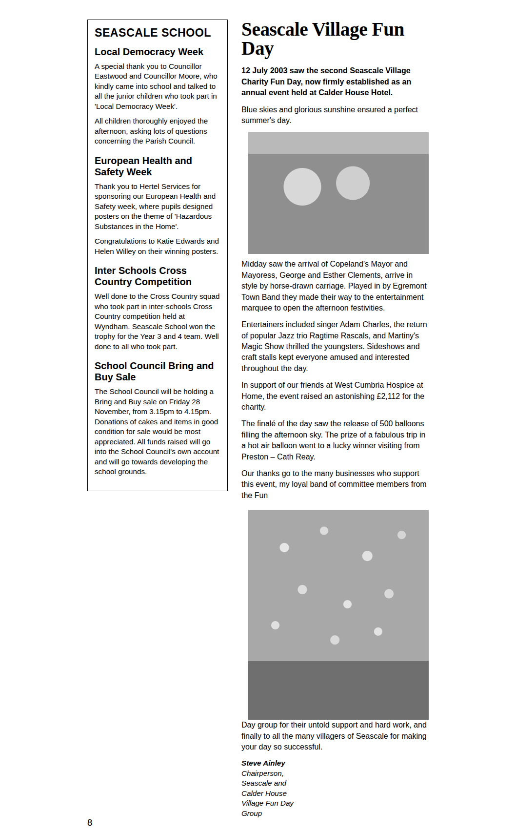SEASCALE SCHOOL
Local Democracy Week
A special thank you to Councillor Eastwood and Councillor Moore, who kindly came into school and talked to all the junior children who took part in 'Local Democracy Week'.
All children thoroughly enjoyed the afternoon, asking lots of questions concerning the Parish Council.
European Health and Safety Week
Thank you to Hertel Services for sponsoring our European Health and Safety week, where pupils designed posters on the theme of 'Hazardous Substances in the Home'.
Congratulations to Katie Edwards and Helen Willey on their winning posters.
Inter Schools Cross Country Competition
Well done to the Cross Country squad who took part in inter-schools Cross Country competition held at Wyndham. Seascale School won the trophy for the Year 3 and 4 team. Well done to all who took part.
School Council Bring and Buy Sale
The School Council will be holding a Bring and Buy sale on Friday 28 November, from 3.15pm to 4.15pm. Donations of cakes and items in good condition for sale would be most appreciated. All funds raised will go into the School Council's own account and will go towards developing the school grounds.
Seascale Village Fun Day
12 July 2003 saw the second Seascale Village Charity Fun Day, now firmly established as an annual event held at Calder House Hotel.
Blue skies and glorious sunshine ensured a perfect summer's day.
Midday saw the arrival of Copeland's Mayor and Mayoress, George and Esther Clements, arrive in style by horse-drawn carriage. Played in by Egremont Town Band they made their way to the entertainment marquee to open the afternoon festivities.
Entertainers included singer Adam Charles, the return of popular Jazz trio Ragtime Rascals, and Martiny's Magic Show thrilled the youngsters. Sideshows and craft stalls kept everyone amused and interested throughout the day.
In support of our friends at West Cumbria Hospice at Home, the event raised an astonishing £2,112 for the charity.
The finalé of the day saw the release of 500 balloons filling the afternoon sky. The prize of a fabulous trip in a hot air balloon went to a lucky winner visiting from Preston – Cath Reay.
Our thanks go to the many businesses who support this event, my loyal band of committee members from the Fun
Day group for their untold support and hard work, and finally to all the many villagers of Seascale for making your day so successful.
Steve Ainley Chairperson,
Seascale and
Calder House
Village Fun Day
Group
8